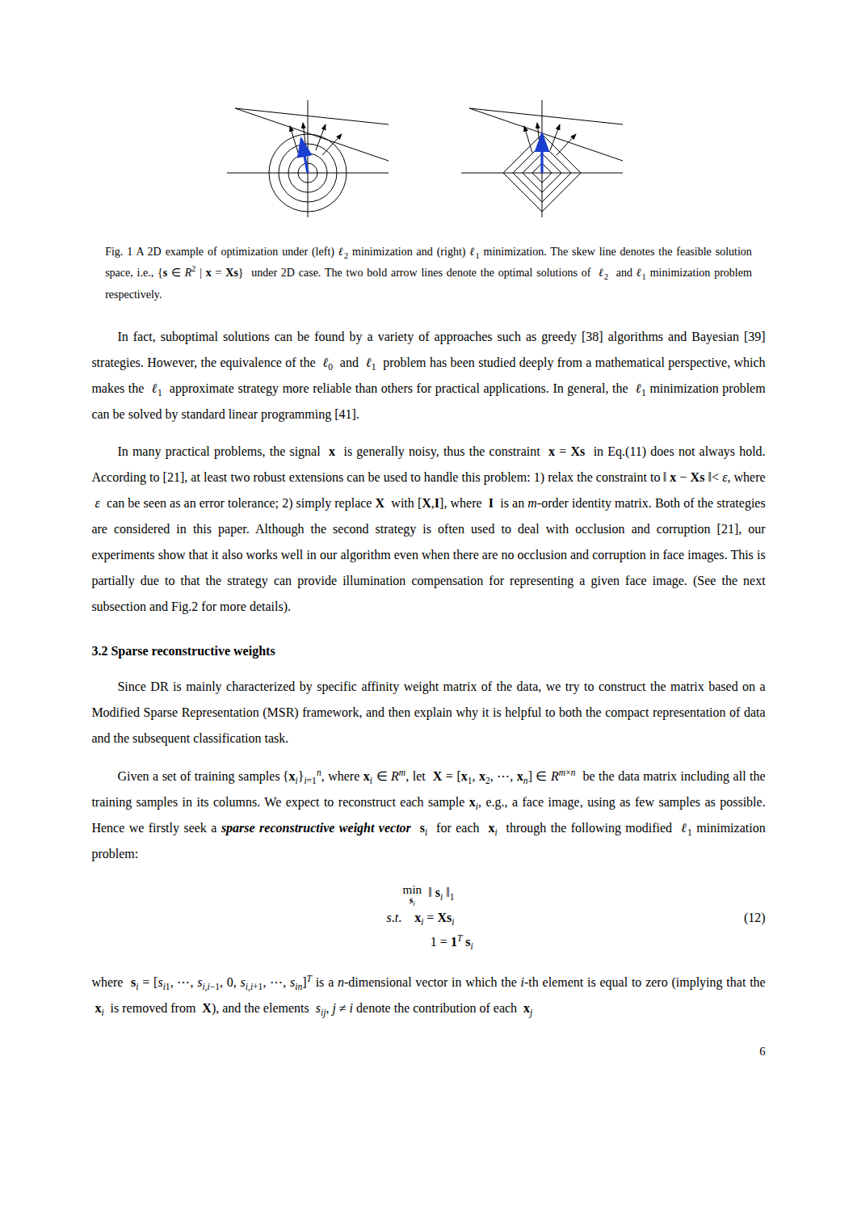Fig. 1 A 2D example of optimization under (left) ℓ2 minimization and (right) ℓ1 minimization. The skew line denotes the feasible solution space, i.e., {s ∈ R2 | x = Xs} under 2D case. The two bold arrow lines denote the optimal solutions of ℓ2 and ℓ1 minimization problem respectively.
In fact, suboptimal solutions can be found by a variety of approaches such as greedy [38] algorithms and Bayesian [39] strategies. However, the equivalence of the ℓ0 and ℓ1 problem has been studied deeply from a mathematical perspective, which makes the ℓ1 approximate strategy more reliable than others for practical applications. In general, the ℓ1 minimization problem can be solved by standard linear programming [41].
In many practical problems, the signal x is generally noisy, thus the constraint x = Xs in Eq.(11) does not always hold. According to [21], at least two robust extensions can be used to handle this problem: 1) relax the constraint to ‖ x − Xs ‖< ε, where ε can be seen as an error tolerance; 2) simply replace X with [X,I], where I is an m-order identity matrix. Both of the strategies are considered in this paper. Although the second strategy is often used to deal with occlusion and corruption [21], our experiments show that it also works well in our algorithm even when there are no occlusion and corruption in face images. This is partially due to that the strategy can provide illumination compensation for representing a given face image. (See the next subsection and Fig.2 for more details).
3.2 Sparse reconstructive weights
Since DR is mainly characterized by specific affinity weight matrix of the data, we try to construct the matrix based on a Modified Sparse Representation (MSR) framework, and then explain why it is helpful to both the compact representation of data and the subsequent classification task.
Given a set of training samples {xi}i=1n, where xi ∈ Rm, let X = [x1, x2, ⋯, xn] ∈ Rm×n be the data matrix including all the training samples in its columns. We expect to reconstruct each sample xi, e.g., a face image, using as few samples as possible. Hence we firstly seek a sparse reconstructive weight vector si for each xi through the following modified ℓ1 minimization problem:
min si ‖ si ‖1
s.t. xi = Xsi
1 = 1T si
(12)
where si = [si1, ⋯, si,i−1, 0, si,i+1, ⋯, sin]T is a n-dimensional vector in which the i-th element is equal to zero (implying that the xi is removed from X), and the elements sij, j ≠ i denote the contribution of each xj
6